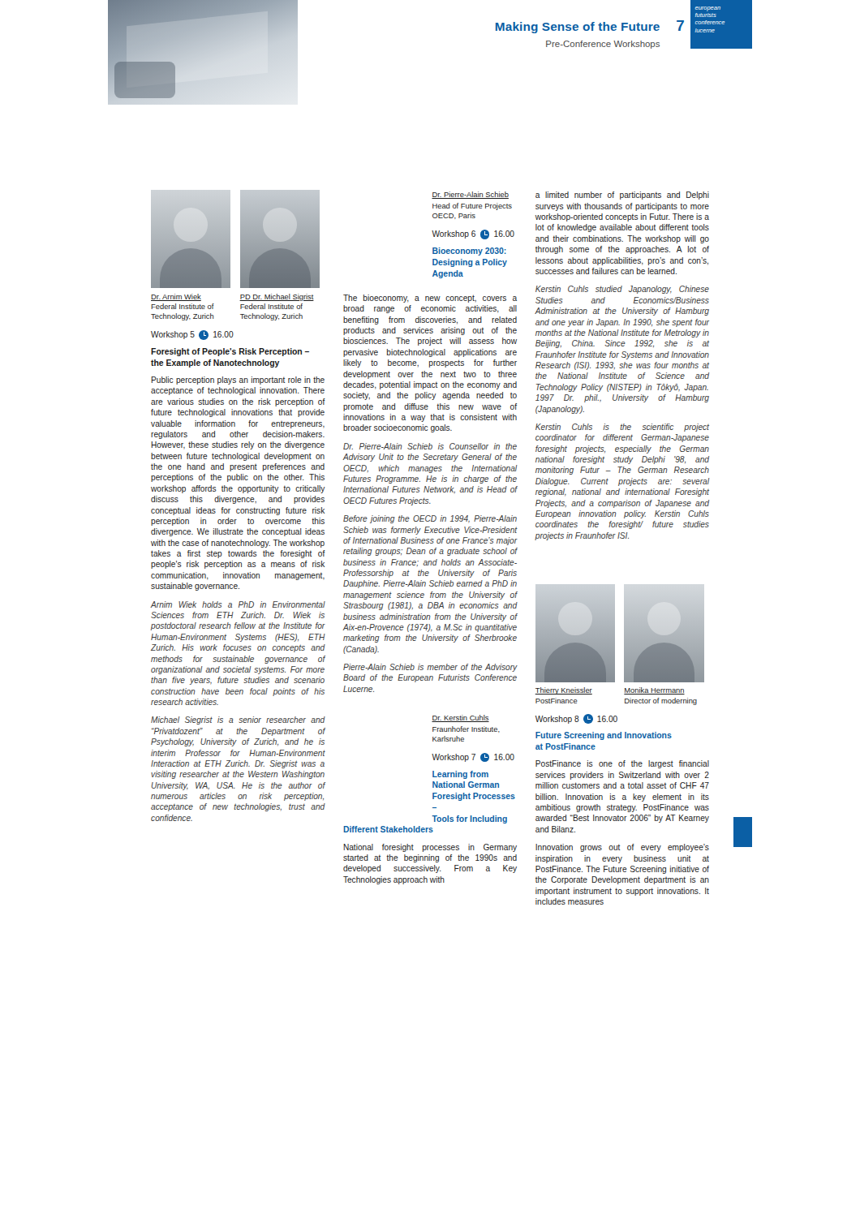Making Sense of the Future
Pre-Conference Workshops
7
european futurists conference lucerne
Dr. Arnim Wiek
Federal Institute of Technology, Zurich
PD Dr. Michael Sigrist
Federal Institute of Technology, Zurich
Workshop 5 16.00
Foresight of People's Risk Perception –
the Example of Nanotechnology
Public perception plays an important role in the acceptance of technological innovation. There are various studies on the risk perception of future technological innovations that provide valuable information for entrepreneurs, regulators and other decision-makers. However, these studies rely on the divergence between future technological development on the one hand and present preferences and perceptions of the public on the other. This workshop affords the opportunity to critically discuss this divergence, and provides conceptual ideas for constructing future risk perception in order to overcome this divergence. We illustrate the conceptual ideas with the case of nanotechnology. The workshop takes a first step towards the foresight of people's risk perception as a means of risk communication, innovation management, sustainable governance.
Arnim Wiek holds a PhD in Environmental Sciences from ETH Zurich. Dr. Wiek is postdoctoral research fellow at the Institute for Human-Environment Systems (HES), ETH Zurich. His work focuses on concepts and methods for sustainable governance of organizational and societal systems. For more than five years, future studies and scenario construction have been focal points of his research activities.
Michael Siegrist is a senior researcher and “Privatdozent” at the Department of Psychology, University of Zurich, and he is interim Professor for Human-Environment Interaction at ETH Zurich. Dr. Siegrist was a visiting researcher at the Western Washington University, WA, USA. He is the author of numerous articles on risk perception, acceptance of new technologies, trust and confidence.
Dr. Pierre-Alain Schieb
Head of Future Projects
OECD, Paris
Workshop 6 16.00
Bioeconomy 2030:
Designing a Policy
Agenda
The bioeconomy, a new concept, covers a broad range of economic activities, all benefiting from discoveries, and related products and services arising out of the biosciences. The project will assess how pervasive biotechnological applications are likely to become, prospects for further development over the next two to three decades, potential impact on the economy and society, and the policy agenda needed to promote and diffuse this new wave of innovations in a way that is consistent with broader socioeconomic goals.
Dr. Pierre-Alain Schieb is Counsellor in the Advisory Unit to the Secretary General of the OECD, which manages the International Futures Programme. He is in charge of the International Futures Network, and is Head of OECD Futures Projects.
Before joining the OECD in 1994, Pierre-Alain Schieb was formerly Executive Vice-President of International Business of one France’s major retailing groups; Dean of a graduate school of business in France; and holds an Associate-Professorship at the University of Paris Dauphine. Pierre-Alain Schieb earned a PhD in management science from the University of Strasbourg (1981), a DBA in economics and business administration from the University of Aix-en-Provence (1974), a M.Sc in quantitative marketing from the University of Sherbrooke (Canada).
Pierre-Alain Schieb is member of the Advisory Board of the European Futurists Conference Lucerne.
Dr. Kerstin Cuhls
Fraunhofer Institute,
Karlsruhe
Workshop 7 16.00
Learning from
National German
Foresight Processes –
Tools for Including
Different Stakeholders
National foresight processes in Germany started at the beginning of the 1990s and developed successively. From a Key Technologies approach with
a limited number of participants and Delphi surveys with thousands of participants to more workshop-oriented concepts in Futur. There is a lot of knowledge available about different tools and their combinations. The workshop will go through some of the approaches. A lot of lessons about applicabilities, pro’s and con’s, successes and failures can be learned.
Kerstin Cuhls studied Japanology, Chinese Studies and Economics/Business Administration at the University of Hamburg and one year in Japan. In 1990, she spent four months at the National Institute for Metrology in Beijing, China. Since 1992, she is at Fraunhofer Institute for Systems and Innovation Research (ISI). 1993, she was four months at the National Institute of Science and Technology Policy (NISTEP) in Tôkyô, Japan. 1997 Dr. phil., University of Hamburg (Japanology).
Kerstin Cuhls is the scientific project coordinator for different German-Japanese foresight projects, especially the German national foresight study Delphi '98, and monitoring Futur – The German Research Dialogue. Current projects are: several regional, national and international Foresight Projects, and a comparison of Japanese and European innovation policy. Kerstin Cuhls coordinates the foresight/ future studies projects in Fraunhofer ISI.
Thierry Kneissler
PostFinance
Monika Herrmann
Director of moderning
Workshop 8 16.00
Future Screening and Innovations
at PostFinance
PostFinance is one of the largest financial services providers in Switzerland with over 2 million customers and a total asset of CHF 47 billion. Innovation is a key element in its ambitious growth strategy. PostFinance was awarded “Best Innovator 2006” by AT Kearney and Bilanz.
Innovation grows out of every employee’s inspiration in every business unit at PostFinance. The Future Screening initiative of the Corporate Development department is an important instrument to support innovations. It includes measures